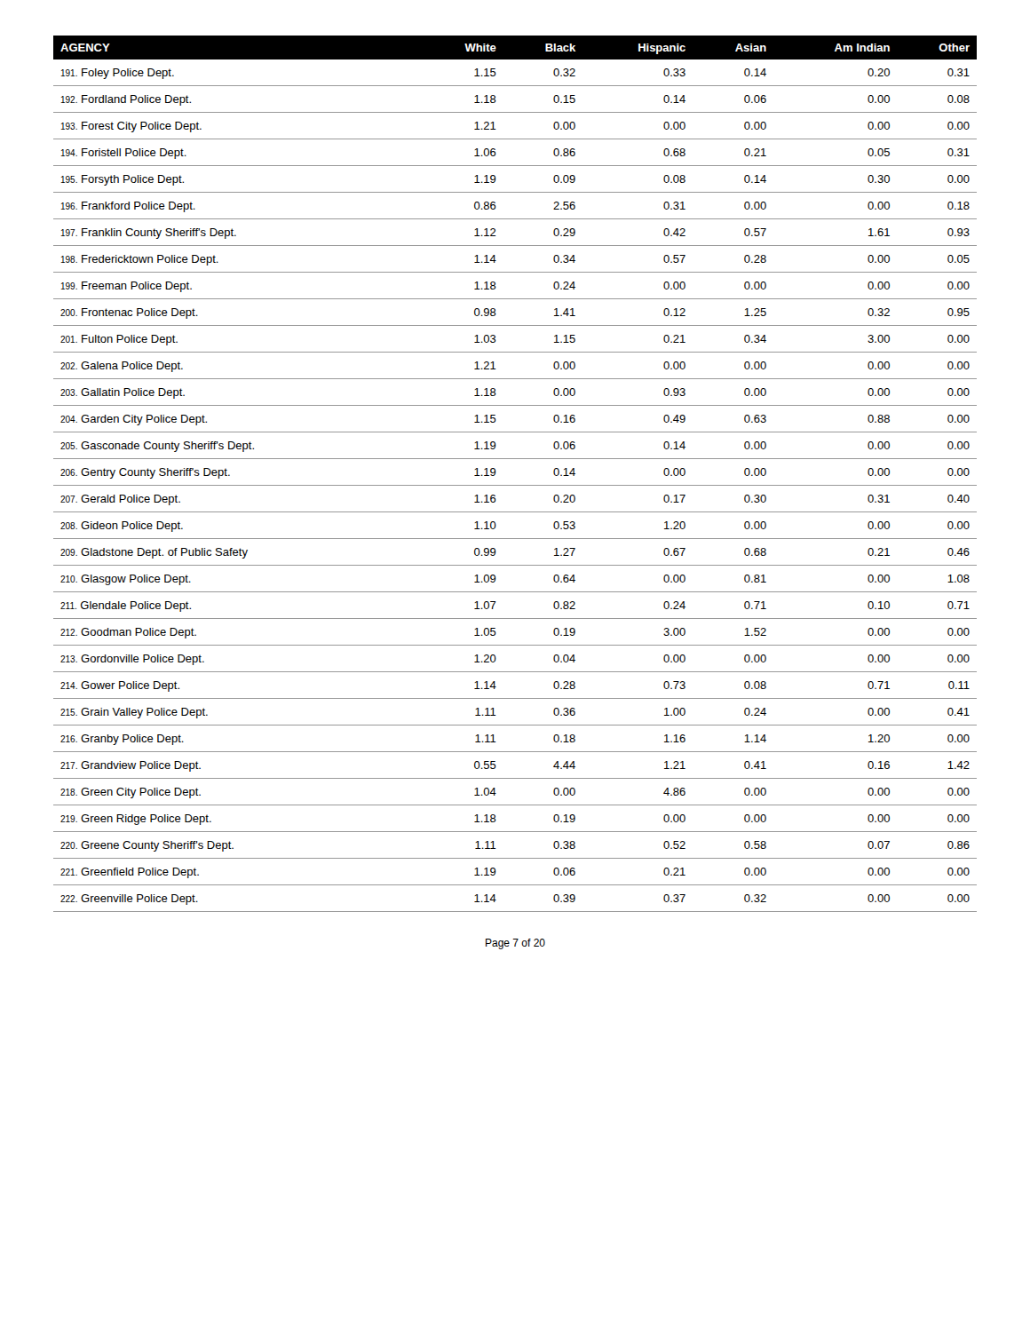| AGENCY | White | Black | Hispanic | Asian | Am Indian | Other |
| --- | --- | --- | --- | --- | --- | --- |
| 191. Foley Police Dept. | 1.15 | 0.32 | 0.33 | 0.14 | 0.20 | 0.31 |
| 192. Fordland Police Dept. | 1.18 | 0.15 | 0.14 | 0.06 | 0.00 | 0.08 |
| 193. Forest City Police Dept. | 1.21 | 0.00 | 0.00 | 0.00 | 0.00 | 0.00 |
| 194. Foristell Police Dept. | 1.06 | 0.86 | 0.68 | 0.21 | 0.05 | 0.31 |
| 195. Forsyth Police Dept. | 1.19 | 0.09 | 0.08 | 0.14 | 0.30 | 0.00 |
| 196. Frankford Police Dept. | 0.86 | 2.56 | 0.31 | 0.00 | 0.00 | 0.18 |
| 197. Franklin County Sheriff's Dept. | 1.12 | 0.29 | 0.42 | 0.57 | 1.61 | 0.93 |
| 198. Fredericktown Police Dept. | 1.14 | 0.34 | 0.57 | 0.28 | 0.00 | 0.05 |
| 199. Freeman Police Dept. | 1.18 | 0.24 | 0.00 | 0.00 | 0.00 | 0.00 |
| 200. Frontenac Police Dept. | 0.98 | 1.41 | 0.12 | 1.25 | 0.32 | 0.95 |
| 201. Fulton Police Dept. | 1.03 | 1.15 | 0.21 | 0.34 | 3.00 | 0.00 |
| 202. Galena Police Dept. | 1.21 | 0.00 | 0.00 | 0.00 | 0.00 | 0.00 |
| 203. Gallatin Police Dept. | 1.18 | 0.00 | 0.93 | 0.00 | 0.00 | 0.00 |
| 204. Garden City Police Dept. | 1.15 | 0.16 | 0.49 | 0.63 | 0.88 | 0.00 |
| 205. Gasconade County Sheriff's Dept. | 1.19 | 0.06 | 0.14 | 0.00 | 0.00 | 0.00 |
| 206. Gentry County Sheriff's Dept. | 1.19 | 0.14 | 0.00 | 0.00 | 0.00 | 0.00 |
| 207. Gerald Police Dept. | 1.16 | 0.20 | 0.17 | 0.30 | 0.31 | 0.40 |
| 208. Gideon Police Dept. | 1.10 | 0.53 | 1.20 | 0.00 | 0.00 | 0.00 |
| 209. Gladstone Dept. of Public Safety | 0.99 | 1.27 | 0.67 | 0.68 | 0.21 | 0.46 |
| 210. Glasgow Police Dept. | 1.09 | 0.64 | 0.00 | 0.81 | 0.00 | 1.08 |
| 211. Glendale Police Dept. | 1.07 | 0.82 | 0.24 | 0.71 | 0.10 | 0.71 |
| 212. Goodman Police Dept. | 1.05 | 0.19 | 3.00 | 1.52 | 0.00 | 0.00 |
| 213. Gordonville Police Dept. | 1.20 | 0.04 | 0.00 | 0.00 | 0.00 | 0.00 |
| 214. Gower Police Dept. | 1.14 | 0.28 | 0.73 | 0.08 | 0.71 | 0.11 |
| 215. Grain Valley Police Dept. | 1.11 | 0.36 | 1.00 | 0.24 | 0.00 | 0.41 |
| 216. Granby Police Dept. | 1.11 | 0.18 | 1.16 | 1.14 | 1.20 | 0.00 |
| 217. Grandview Police Dept. | 0.55 | 4.44 | 1.21 | 0.41 | 0.16 | 1.42 |
| 218. Green City Police Dept. | 1.04 | 0.00 | 4.86 | 0.00 | 0.00 | 0.00 |
| 219. Green Ridge Police Dept. | 1.18 | 0.19 | 0.00 | 0.00 | 0.00 | 0.00 |
| 220. Greene County Sheriff's Dept. | 1.11 | 0.38 | 0.52 | 0.58 | 0.07 | 0.86 |
| 221. Greenfield Police Dept. | 1.19 | 0.06 | 0.21 | 0.00 | 0.00 | 0.00 |
| 222. Greenville Police Dept. | 1.14 | 0.39 | 0.37 | 0.32 | 0.00 | 0.00 |
Page 7 of 20